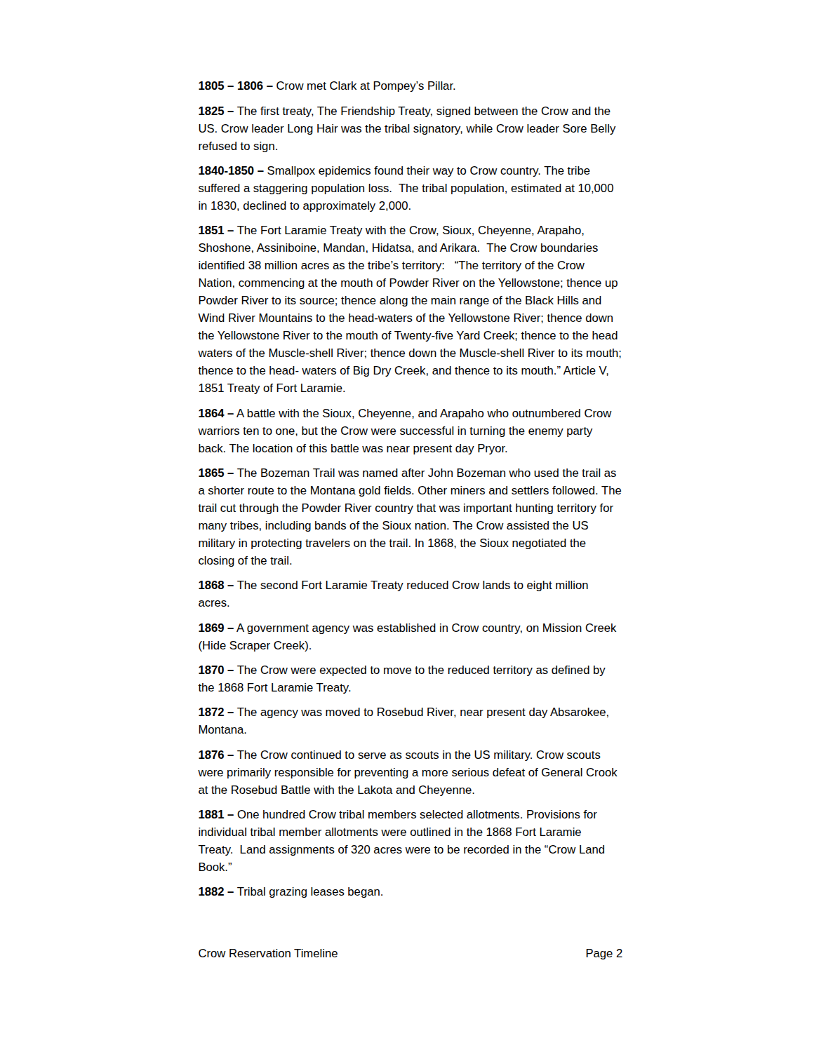1805 – 1806 – Crow met Clark at Pompey’s Pillar.
1825 – The first treaty, The Friendship Treaty, signed between the Crow and the US. Crow leader Long Hair was the tribal signatory, while Crow leader Sore Belly refused to sign.
1840-1850 – Smallpox epidemics found their way to Crow country. The tribe suffered a staggering population loss. The tribal population, estimated at 10,000 in 1830, declined to approximately 2,000.
1851 – The Fort Laramie Treaty with the Crow, Sioux, Cheyenne, Arapaho, Shoshone, Assiniboine, Mandan, Hidatsa, and Arikara. The Crow boundaries identified 38 million acres as the tribe’s territory: “The territory of the Crow Nation, commencing at the mouth of Powder River on the Yellowstone; thence up Powder River to its source; thence along the main range of the Black Hills and Wind River Mountains to the head-waters of the Yellowstone River; thence down the Yellowstone River to the mouth of Twenty-five Yard Creek; thence to the head waters of the Muscle-shell River; thence down the Muscle-shell River to its mouth; thence to the head- waters of Big Dry Creek, and thence to its mouth.” Article V, 1851 Treaty of Fort Laramie.
1864 – A battle with the Sioux, Cheyenne, and Arapaho who outnumbered Crow warriors ten to one, but the Crow were successful in turning the enemy party back. The location of this battle was near present day Pryor.
1865 – The Bozeman Trail was named after John Bozeman who used the trail as a shorter route to the Montana gold fields. Other miners and settlers followed. The trail cut through the Powder River country that was important hunting territory for many tribes, including bands of the Sioux nation. The Crow assisted the US military in protecting travelers on the trail. In 1868, the Sioux negotiated the closing of the trail.
1868 – The second Fort Laramie Treaty reduced Crow lands to eight million acres.
1869 – A government agency was established in Crow country, on Mission Creek (Hide Scraper Creek).
1870 – The Crow were expected to move to the reduced territory as defined by the 1868 Fort Laramie Treaty.
1872 – The agency was moved to Rosebud River, near present day Absarokee, Montana.
1876 – The Crow continued to serve as scouts in the US military. Crow scouts were primarily responsible for preventing a more serious defeat of General Crook at the Rosebud Battle with the Lakota and Cheyenne.
1881 – One hundred Crow tribal members selected allotments. Provisions for individual tribal member allotments were outlined in the 1868 Fort Laramie Treaty. Land assignments of 320 acres were to be recorded in the “Crow Land Book.”
1882 – Tribal grazing leases began.
Crow Reservation Timeline
Page 2